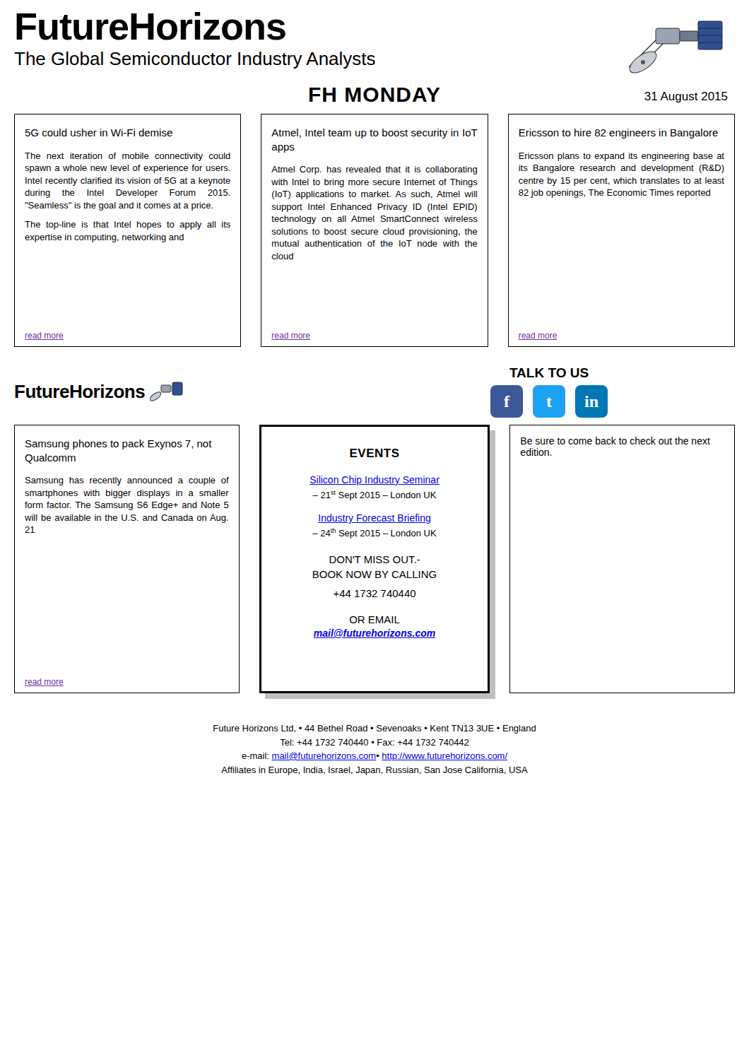Future Horizons
The Global Semiconductor Industry Analysts
FH MONDAY
31 August 2015
5G could usher in Wi-Fi demise
The next iteration of mobile connectivity could spawn a whole new level of experience for users. Intel recently clarified its vision of 5G at a keynote during the Intel Developer Forum 2015. "Seamless" is the goal and it comes at a price.
The top-line is that Intel hopes to apply all its expertise in computing, networking and
read more
Atmel, Intel team up to boost security in IoT apps
Atmel Corp. has revealed that it is collaborating with Intel to bring more secure Internet of Things (IoT) applications to market. As such, Atmel will support Intel Enhanced Privacy ID (Intel EPID) technology on all Atmel SmartConnect wireless solutions to boost secure cloud provisioning, the mutual authentication of the IoT node with the cloud
read more
Ericsson to hire 82 engineers in Bangalore
Ericsson plans to expand its engineering base at its Bangalore research and development (R&D) centre by 15 per cent, which translates to at least 82 job openings, The Economic Times reported
read more
FutureHorizons
TALK TO US
f
t
in
Samsung phones to pack Exynos 7, not Qualcomm
Samsung has recently announced a couple of smartphones with bigger displays in a smaller form factor. The Samsung S6 Edge+ and Note 5 will be available in the U.S. and Canada on Aug. 21
read more
EVENTS
Silicon Chip Industry Seminar
– 21st Sept 2015 – London UK
Industry Forecast Briefing
– 24th Sept 2015 – London UK
DON'T MISS OUT.-
BOOK NOW BY CALLING
+44 1732 740440
OR EMAIL
mail@futurehorizons.com
Be sure to come back to check out the next edition.
Future Horizons Ltd, • 44 Bethel Road • Sevenoaks • Kent TN13 3UE • England
Tel: +44 1732 740440 • Fax: +44 1732 740442
e-mail: mail@futurehorizons.com• http://www.futurehorizons.com/
Affiliates in Europe, India, Israel, Japan, Russian, San Jose California, USA